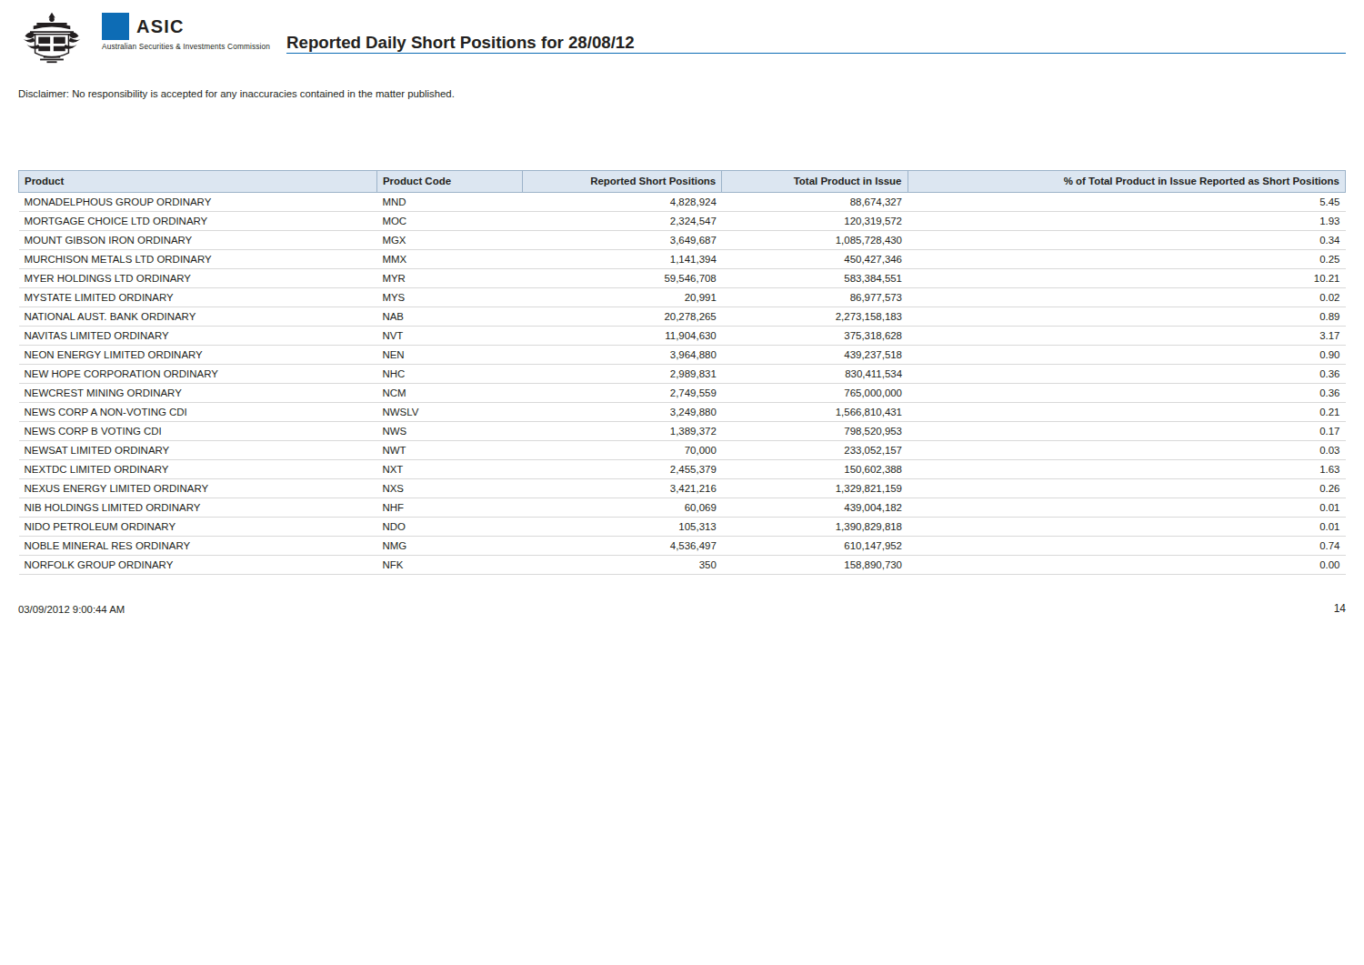ASIC
Australian Securities & Investments Commission
Reported Daily Short Positions for 28/08/12
Disclaimer: No responsibility is accepted for any inaccuracies contained in the matter published.
| Product | Product Code | Reported Short Positions | Total Product in Issue | % of Total Product in Issue Reported as Short Positions |
| --- | --- | --- | --- | --- |
| MONADELPHOUS GROUP ORDINARY | MND | 4,828,924 | 88,674,327 | 5.45 |
| MORTGAGE CHOICE LTD ORDINARY | MOC | 2,324,547 | 120,319,572 | 1.93 |
| MOUNT GIBSON IRON ORDINARY | MGX | 3,649,687 | 1,085,728,430 | 0.34 |
| MURCHISON METALS LTD ORDINARY | MMX | 1,141,394 | 450,427,346 | 0.25 |
| MYER HOLDINGS LTD ORDINARY | MYR | 59,546,708 | 583,384,551 | 10.21 |
| MYSTATE LIMITED ORDINARY | MYS | 20,991 | 86,977,573 | 0.02 |
| NATIONAL AUST. BANK ORDINARY | NAB | 20,278,265 | 2,273,158,183 | 0.89 |
| NAVITAS LIMITED ORDINARY | NVT | 11,904,630 | 375,318,628 | 3.17 |
| NEON ENERGY LIMITED ORDINARY | NEN | 3,964,880 | 439,237,518 | 0.90 |
| NEW HOPE CORPORATION ORDINARY | NHC | 2,989,831 | 830,411,534 | 0.36 |
| NEWCREST MINING ORDINARY | NCM | 2,749,559 | 765,000,000 | 0.36 |
| NEWS CORP A NON-VOTING CDI | NWSLV | 3,249,880 | 1,566,810,431 | 0.21 |
| NEWS CORP B VOTING CDI | NWS | 1,389,372 | 798,520,953 | 0.17 |
| NEWSAT LIMITED ORDINARY | NWT | 70,000 | 233,052,157 | 0.03 |
| NEXTDC LIMITED ORDINARY | NXT | 2,455,379 | 150,602,388 | 1.63 |
| NEXUS ENERGY LIMITED ORDINARY | NXS | 3,421,216 | 1,329,821,159 | 0.26 |
| NIB HOLDINGS LIMITED ORDINARY | NHF | 60,069 | 439,004,182 | 0.01 |
| NIDO PETROLEUM ORDINARY | NDO | 105,313 | 1,390,829,818 | 0.01 |
| NOBLE MINERAL RES ORDINARY | NMG | 4,536,497 | 610,147,952 | 0.74 |
| NORFOLK GROUP ORDINARY | NFK | 350 | 158,890,730 | 0.00 |
03/09/2012 9:00:44 AM
14